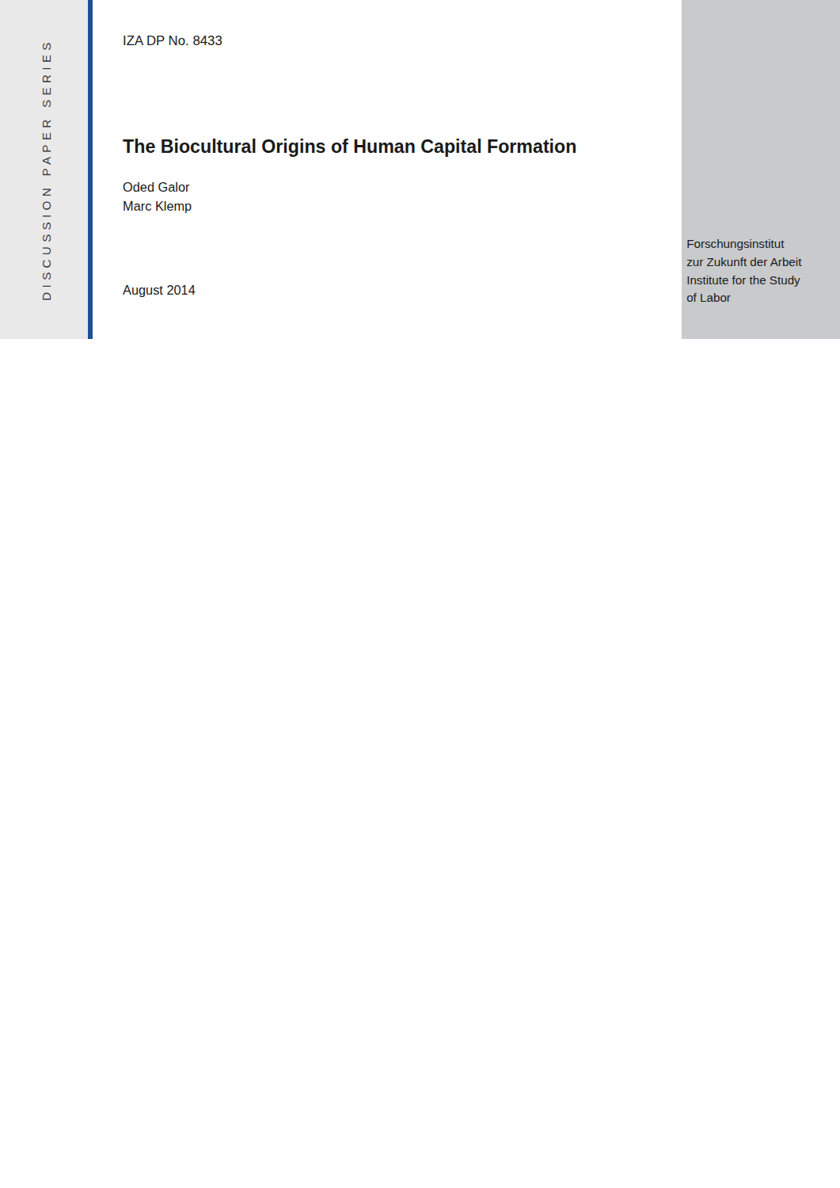⚭ I Z A
Discussion Paper Series
IZA DP No. 8433
The Biocultural Origins of Human Capital Formation
Oded Galor
Marc Klemp
August 2014
Forschungsinstitut
zur Zukunft der Arbeit
Institute for the Study
of Labor